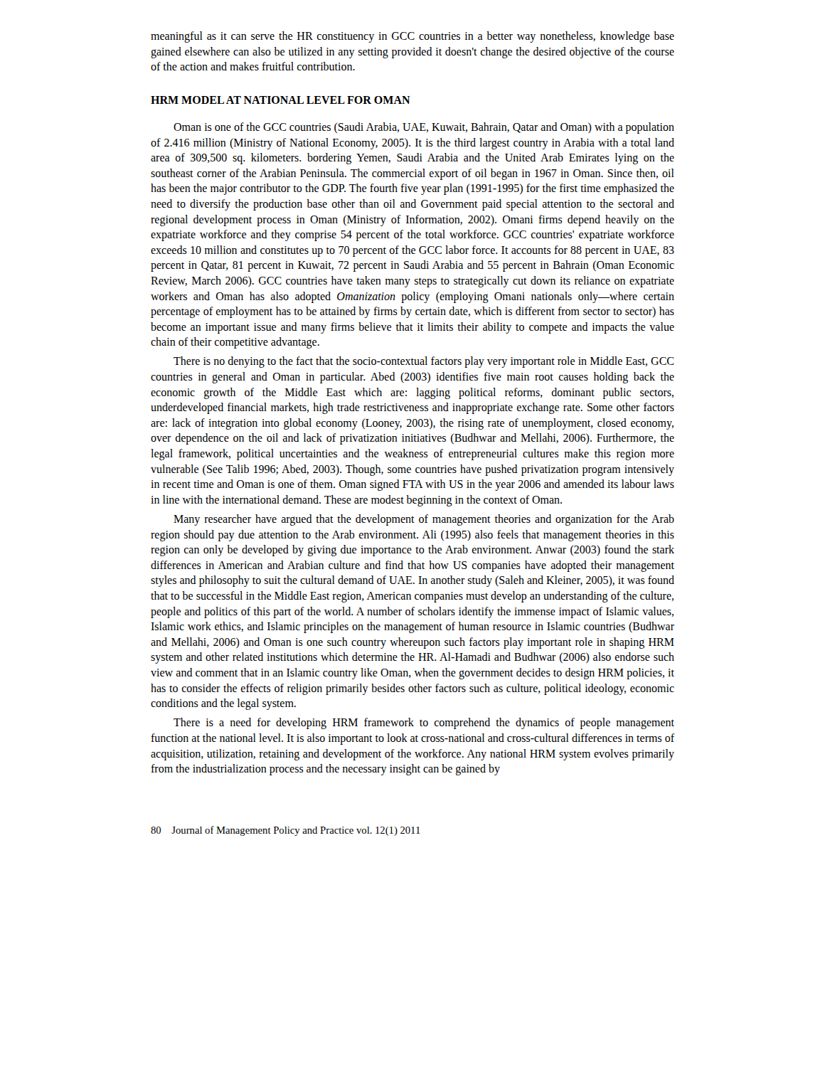meaningful as it can serve the HR constituency in GCC countries in a better way nonetheless, knowledge base gained elsewhere can also be utilized in any setting provided it doesn't change the desired objective of the course of the action and makes fruitful contribution.
HRM Model at National Level for Oman
Oman is one of the GCC countries (Saudi Arabia, UAE, Kuwait, Bahrain, Qatar and Oman) with a population of 2.416 million (Ministry of National Economy, 2005). It is the third largest country in Arabia with a total land area of 309,500 sq. kilometers. bordering Yemen, Saudi Arabia and the United Arab Emirates lying on the southeast corner of the Arabian Peninsula. The commercial export of oil began in 1967 in Oman. Since then, oil has been the major contributor to the GDP. The fourth five year plan (1991-1995) for the first time emphasized the need to diversify the production base other than oil and Government paid special attention to the sectoral and regional development process in Oman (Ministry of Information, 2002). Omani firms depend heavily on the expatriate workforce and they comprise 54 percent of the total workforce. GCC countries' expatriate workforce exceeds 10 million and constitutes up to 70 percent of the GCC labor force. It accounts for 88 percent in UAE, 83 percent in Qatar, 81 percent in Kuwait, 72 percent in Saudi Arabia and 55 percent in Bahrain (Oman Economic Review, March 2006). GCC countries have taken many steps to strategically cut down its reliance on expatriate workers and Oman has also adopted Omanization policy (employing Omani nationals only—where certain percentage of employment has to be attained by firms by certain date, which is different from sector to sector) has become an important issue and many firms believe that it limits their ability to compete and impacts the value chain of their competitive advantage.
There is no denying to the fact that the socio-contextual factors play very important role in Middle East, GCC countries in general and Oman in particular. Abed (2003) identifies five main root causes holding back the economic growth of the Middle East which are: lagging political reforms, dominant public sectors, underdeveloped financial markets, high trade restrictiveness and inappropriate exchange rate. Some other factors are: lack of integration into global economy (Looney, 2003), the rising rate of unemployment, closed economy, over dependence on the oil and lack of privatization initiatives (Budhwar and Mellahi, 2006). Furthermore, the legal framework, political uncertainties and the weakness of entrepreneurial cultures make this region more vulnerable (See Talib 1996; Abed, 2003). Though, some countries have pushed privatization program intensively in recent time and Oman is one of them. Oman signed FTA with US in the year 2006 and amended its labour laws in line with the international demand. These are modest beginning in the context of Oman.
Many researcher have argued that the development of management theories and organization for the Arab region should pay due attention to the Arab environment. Ali (1995) also feels that management theories in this region can only be developed by giving due importance to the Arab environment. Anwar (2003) found the stark differences in American and Arabian culture and find that how US companies have adopted their management styles and philosophy to suit the cultural demand of UAE. In another study (Saleh and Kleiner, 2005), it was found that to be successful in the Middle East region, American companies must develop an understanding of the culture, people and politics of this part of the world. A number of scholars identify the immense impact of Islamic values, Islamic work ethics, and Islamic principles on the management of human resource in Islamic countries (Budhwar and Mellahi, 2006) and Oman is one such country whereupon such factors play important role in shaping HRM system and other related institutions which determine the HR. Al-Hamadi and Budhwar (2006) also endorse such view and comment that in an Islamic country like Oman, when the government decides to design HRM policies, it has to consider the effects of religion primarily besides other factors such as culture, political ideology, economic conditions and the legal system.
There is a need for developing HRM framework to comprehend the dynamics of people management function at the national level. It is also important to look at cross-national and cross-cultural differences in terms of acquisition, utilization, retaining and development of the workforce. Any national HRM system evolves primarily from the industrialization process and the necessary insight can be gained by
80 Journal of Management Policy and Practice vol. 12(1) 2011